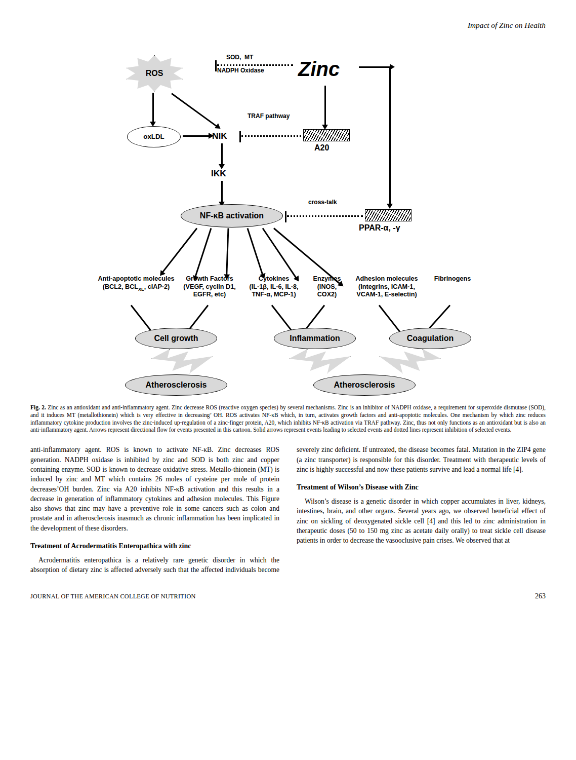Impact of Zinc on Health
ROS
Zinc SOD, MT NADPH Oxidase
oxLDL
NIK TRAF pathway
A20
IKK
NF-κB activation
cross-talk
PPAR-α, -γ
Anti-apoptotic molecules
(BCL2, BCLXL, cIAP-2)
Growth Factors
(VEGF, cyclin D1,
EGFR, etc)
Cytokines
(IL-1β, IL-6, IL-8,
TNF-α, MCP-1)
Enzymes
(iNOS,
COX2)
Adhesion molecules
(Integrins, ICAM-1,
VCAM-1, E-selectin)
Fibrinogens
Cell growth
Inflammation
Coagulation
Atherosclerosis
Atherosclerosis
Fig. 2. Zinc as an antioxidant and anti-inflammatory agent. Zinc decrease ROS (reactive oxygen species) by several mechanisms. Zinc is an inhibitor of NADPH oxidase, a requirement for superoxide dismutase (SOD), and it induces MT (metallothionein) which is very effective in decreasing’ OH. ROS activates NF-κB which, in turn, activates growth factors and anti-apoptotic molecules. One mechanism by which zinc reduces inflammatory cytokine production involves the zinc-induced up-regulation of a zinc-finger protein, A20, which inhibits NF-κB activation via TRAF pathway. Zinc, thus not only functions as an antioxidant but is also an anti-inflammatory agent. Arrows represent directional flow for events presented in this cartoon. Solid arrows represent events leading to selected events and dotted lines represent inhibition of selected events.
anti-inflammatory agent. ROS is known to activate NF-κB. Zinc decreases ROS generation. NADPH oxidase is inhibited by zinc and SOD is both zinc and copper containing enzyme. SOD is known to decrease oxidative stress. Metallo-thionein (MT) is induced by zinc and MT which contains 26 moles of cysteine per mole of protein decreases’OH burden. Zinc via A20 inhibits NF-κB activation and this results in a decrease in generation of inflammatory cytokines and adhesion molecules. This Figure also shows that zinc may have a preventive role in some cancers such as colon and prostate and in atherosclerosis inasmuch as chronic inflammation has been implicated in the development of these disorders.
Treatment of Acrodermatitis Enteropathica with zinc
Acrodermatitis enteropathica is a relatively rare genetic disorder in which the absorption of dietary zinc is affected adversely such that the affected individuals become severely zinc deficient. If untreated, the disease becomes fatal. Mutation in the ZIP4 gene (a zinc transporter) is responsible for this disorder. Treatment with therapeutic levels of zinc is highly successful and now these patients survive and lead a normal life [4].
Treatment of Wilson’s Disease with Zinc
Wilson’s disease is a genetic disorder in which copper accumulates in liver, kidneys, intestines, brain, and other organs. Several years ago, we observed beneficial effect of zinc on sickling of deoxygenated sickle cell [4] and this led to zinc administration in therapeutic doses (50 to 150 mg zinc as acetate daily orally) to treat sickle cell disease patients in order to decrease the vasooclusive pain crises. We observed that at
JOURNAL OF THE AMERICAN COLLEGE OF NUTRITION 263